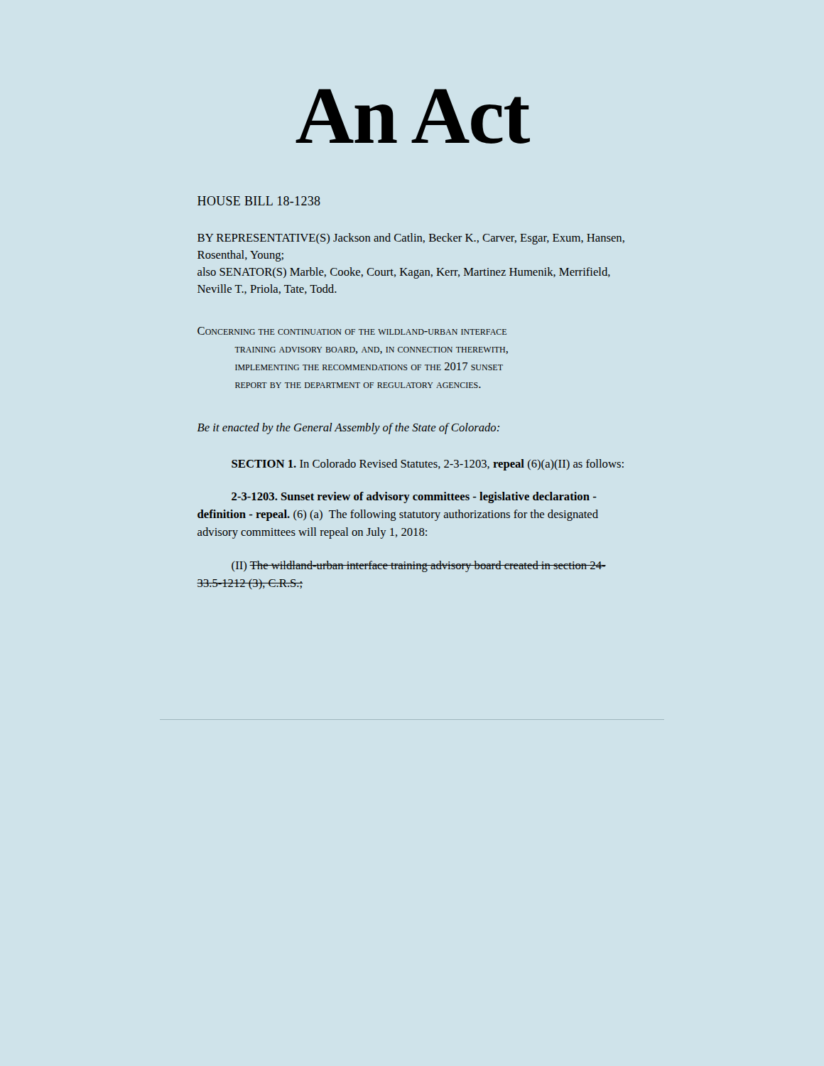An Act
HOUSE BILL 18-1238
BY REPRESENTATIVE(S) Jackson and Catlin, Becker K., Carver, Esgar, Exum, Hansen, Rosenthal, Young;
also SENATOR(S) Marble, Cooke, Court, Kagan, Kerr, Martinez Humenik, Merrifield, Neville T., Priola, Tate, Todd.
Concerning the continuation of the wildland-urban interface training advisory board, and, in connection therewith, implementing the recommendations of the 2017 sunset report by the department of regulatory agencies.
Be it enacted by the General Assembly of the State of Colorado:
SECTION 1. In Colorado Revised Statutes, 2-3-1203, repeal (6)(a)(II) as follows:
2-3-1203. Sunset review of advisory committees - legislative declaration - definition - repeal. (6) (a) The following statutory authorizations for the designated advisory committees will repeal on July 1, 2018:
(II) The wildland-urban interface training advisory board created in section 24-33.5-1212 (3), C.R.S.;